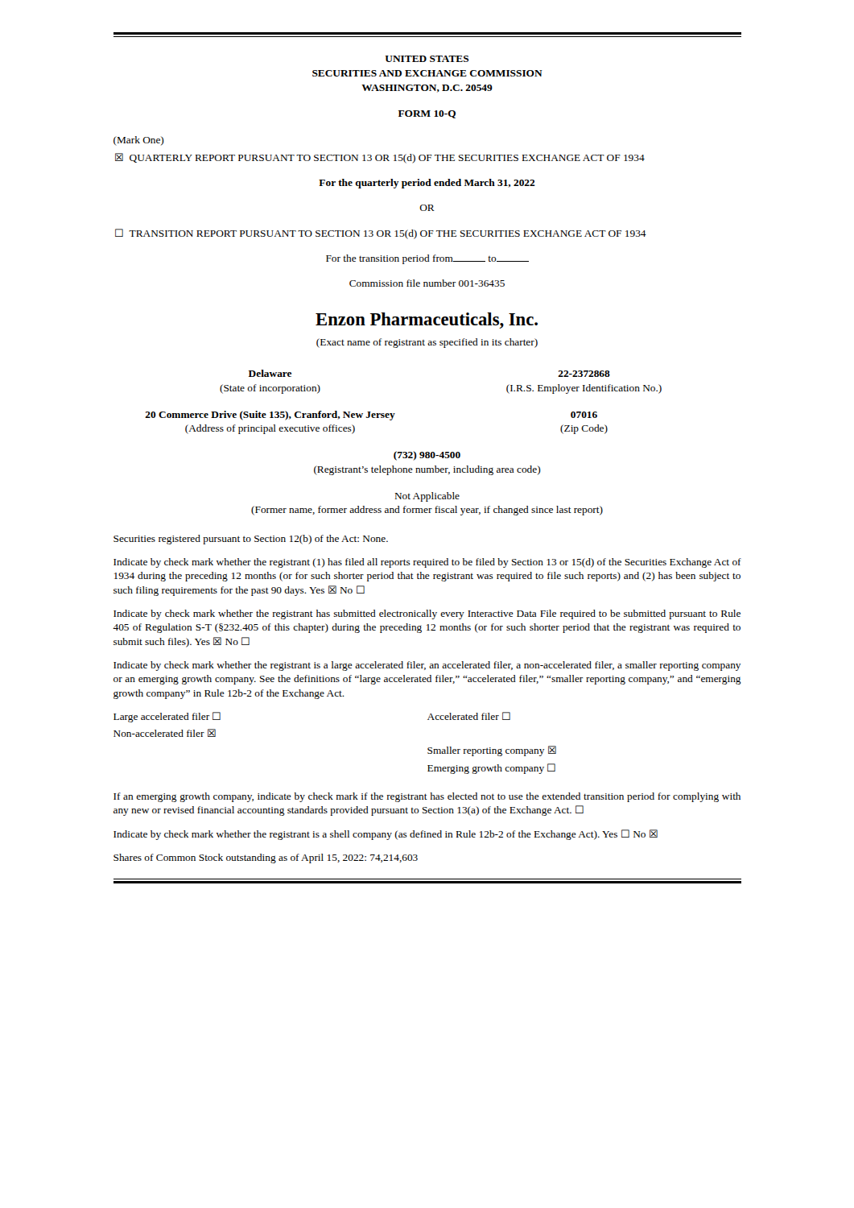UNITED STATES
SECURITIES AND EXCHANGE COMMISSION
WASHINGTON, D.C. 20549
FORM 10-Q
(Mark One)
☒QUARTERLY REPORT PURSUANT TO SECTION 13 OR 15(d) OF THE SECURITIES EXCHANGE ACT OF 1934
For the quarterly period ended March 31, 2022
OR
☐TRANSITION REPORT PURSUANT TO SECTION 13 OR 15(d) OF THE SECURITIES EXCHANGE ACT OF 1934
For the transition period from to
Commission file number 001-36435
Enzon Pharmaceuticals, Inc.
(Exact name of registrant as specified in its charter)
| Delaware | 22-2372868 |
| (State of incorporation) | (I.R.S. Employer Identification No.) |
| 20 Commerce Drive (Suite 135), Cranford, New Jersey | 07016 |
| (Address of principal executive offices) | (Zip Code) |
(732) 980-4500
(Registrant’s telephone number, including area code)
Not Applicable
(Former name, former address and former fiscal year, if changed since last report)
Securities registered pursuant to Section 12(b) of the Act: None.
Indicate by check mark whether the registrant (1) has filed all reports required to be filed by Section 13 or 15(d) of the Securities Exchange Act of 1934 during the preceding 12 months (or for such shorter period that the registrant was required to file such reports) and (2) has been subject to such filing requirements for the past 90 days. Yes ☒ No ☐
Indicate by check mark whether the registrant has submitted electronically every Interactive Data File required to be submitted pursuant to Rule 405 of Regulation S-T (§232.405 of this chapter) during the preceding 12 months (or for such shorter period that the registrant was required to submit such files). Yes ☒ No ☐
Indicate by check mark whether the registrant is a large accelerated filer, an accelerated filer, a non-accelerated filer, a smaller reporting company or an emerging growth company. See the definitions of “large accelerated filer,” “accelerated filer,” “smaller reporting company,” and “emerging growth company” in Rule 12b-2 of the Exchange Act.
| Large accelerated filer ☐ | Accelerated filer ☐ |
| Non-accelerated filer ☒ | |
| | Smaller reporting company ☒ |
| | Emerging growth company ☐ |
If an emerging growth company, indicate by check mark if the registrant has elected not to use the extended transition period for complying with any new or revised financial accounting standards provided pursuant to Section 13(a) of the Exchange Act. ☐
Indicate by check mark whether the registrant is a shell company (as defined in Rule 12b-2 of the Exchange Act). Yes ☐ No ☒
Shares of Common Stock outstanding as of April 15, 2022: 74,214,603